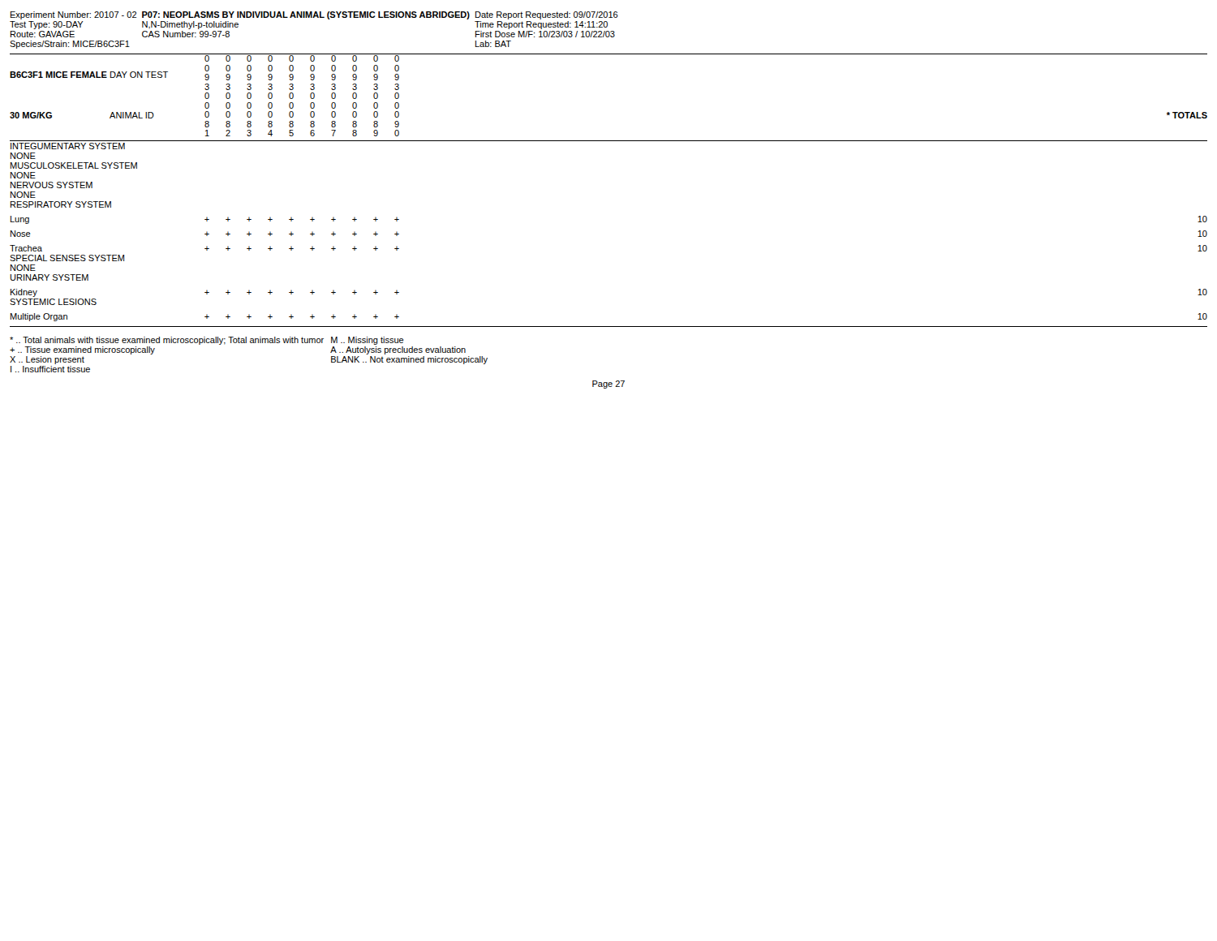| Experiment Number: 20107 - 02 | P07: NEOPLASMS BY INDIVIDUAL ANIMAL (SYSTEMIC LESIONS ABRIDGED) | Date Report Requested: 09/07/2016 |
| Test Type: 90-DAY | N,N-Dimethyl-p-toluidine | Time Report Requested: 14:11:20 |
| Route: GAVAGE | CAS Number: 99-97-8 | First Dose M/F: 10/23/03 / 10/22/03 |
| Species/Strain: MICE/B6C3F1 | | Lab: BAT |
| B6C3F1 MICE FEMALE DAY ON TEST | 0 0 9 3 | 0 0 9 3 | 0 0 9 3 | 0 0 9 3 | 0 0 9 3 | 0 0 9 3 | 0 0 9 3 | 0 0 9 3 | 0 0 9 3 | 0 0 9 3 | |
| 30 MG/KG ANIMAL ID | 0 0 0 8 1 | 0 0 0 8 2 | 0 0 0 8 3 | 0 0 0 8 4 | 0 0 0 8 5 | 0 0 0 8 6 | 0 0 0 8 7 | 0 0 0 8 8 | 0 0 0 8 9 | 0 0 0 9 0 | * TOTALS |
| INTEGUMENTARY SYSTEM |
| NONE |
| MUSCULOSKELETAL SYSTEM |
| NONE |
| NERVOUS SYSTEM |
| NONE |
| RESPIRATORY SYSTEM |
| Lung | + | + | + | + | + | + | + | + | + | + | 10 |
| Nose | + | + | + | + | + | + | + | + | + | + | 10 |
| Trachea | + | + | + | + | + | + | + | + | + | + | 10 |
| SPECIAL SENSES SYSTEM |
| NONE |
| URINARY SYSTEM |
| Kidney | + | + | + | + | + | + | + | + | + | + | 10 |
| SYSTEMIC LESIONS |
| Multiple Organ | + | + | + | + | + | + | + | + | + | + | 10 |
| * .. Total animals with tissue examined microscopically; Total animals with tumor | M .. Missing tissue |
| + .. Tissue examined microscopically | A .. Autolysis precludes evaluation |
| X .. Lesion present | BLANK .. Not examined microscopically |
| I .. Insufficient tissue | |
Page 27